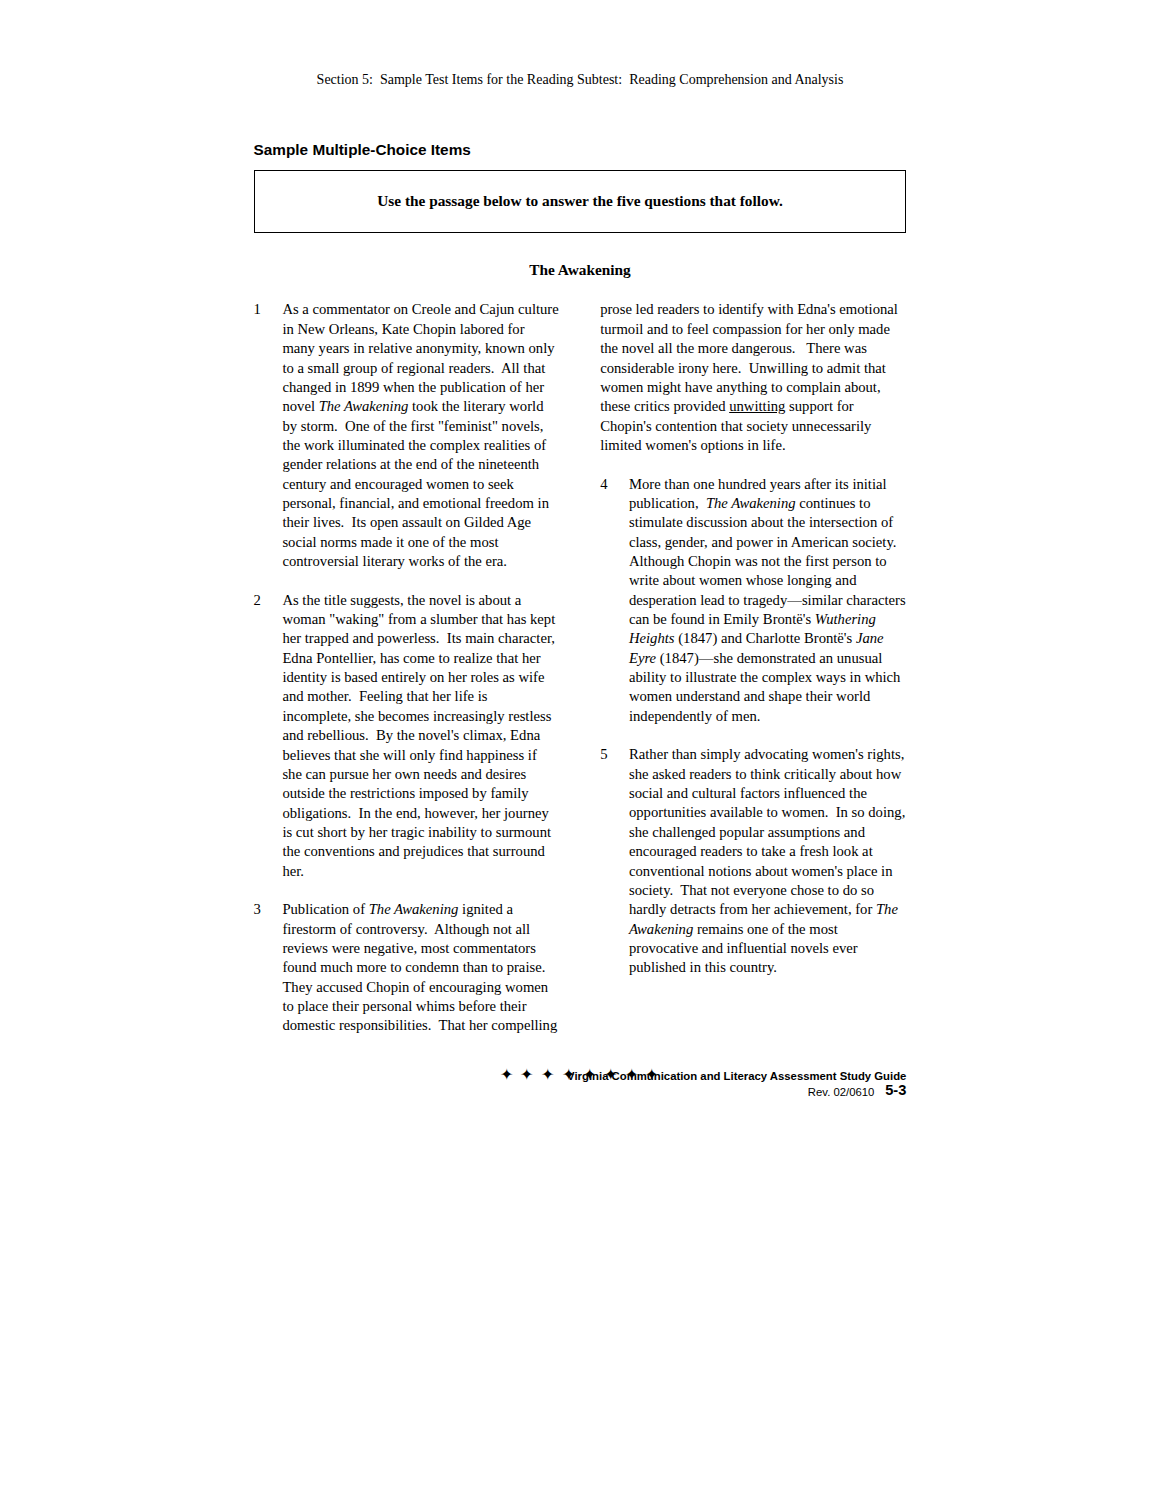Section 5: Sample Test Items for the Reading Subtest: Reading Comprehension and Analysis
Sample Multiple-Choice Items
Use the passage below to answer the five questions that follow.
The Awakening
1
As a commentator on Creole and Cajun culture in New Orleans, Kate Chopin labored for many years in relative anonymity, known only to a small group of regional readers. All that changed in 1899 when the publication of her novel The Awakening took the literary world by storm. One of the first "feminist" novels, the work illuminated the complex realities of gender relations at the end of the nineteenth century and encouraged women to seek personal, financial, and emotional freedom in their lives. Its open assault on Gilded Age social norms made it one of the most controversial literary works of the era.
2
As the title suggests, the novel is about a woman "waking" from a slumber that has kept her trapped and powerless. Its main character, Edna Pontellier, has come to realize that her identity is based entirely on her roles as wife and mother. Feeling that her life is incomplete, she becomes increasingly restless and rebellious. By the novel's climax, Edna believes that she will only find happiness if she can pursue her own needs and desires outside the restrictions imposed by family obligations. In the end, however, her journey is cut short by her tragic inability to surmount the conventions and prejudices that surround her.
3
Publication of The Awakening ignited a firestorm of controversy. Although not all reviews were negative, most commentators found much more to condemn than to praise. They accused Chopin of encouraging women to place their personal whims before their domestic responsibilities. That her compelling
prose led readers to identify with Edna's emotional turmoil and to feel compassion for her only made the novel all the more dangerous. There was considerable irony here. Unwilling to admit that women might have anything to complain about, these critics provided unwitting support for Chopin's contention that society unnecessarily limited women's options in life.
4
More than one hundred years after its initial publication, The Awakening continues to stimulate discussion about the intersection of class, gender, and power in American society. Although Chopin was not the first person to write about women whose longing and desperation lead to tragedy—similar characters can be found in Emily Brontë's Wuthering Heights (1847) and Charlotte Brontë's Jane Eyre (1847)—she demonstrated an unusual ability to illustrate the complex ways in which women understand and shape their world independently of men.
5
Rather than simply advocating women's rights, she asked readers to think critically about how social and cultural factors influenced the opportunities available to women. In so doing, she challenged popular assumptions and encouraged readers to take a fresh look at conventional notions about women's place in society. That not everyone chose to do so hardly detracts from her achievement, for The Awakening remains one of the most provocative and influential novels ever published in this country.
✦ ✦ ✦ ✦ ✦ ✦ ✦ ✦
Virginia Communication and Literacy Assessment Study Guide
Rev. 02/0610 5-3